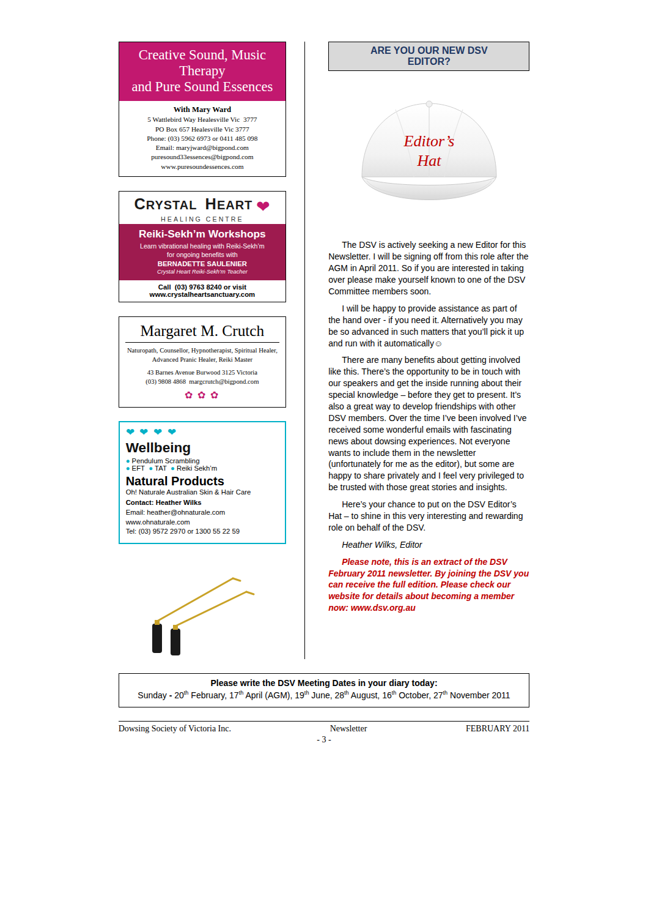Creative Sound, Music Therapy
and Pure Sound Essences
With Mary Ward
5 Wattlebird Way Healesville Vic 3777
PO Box 657 Healesville Vic 3777
Phone: (03) 5962 6973 or 0411 485 098
Email: maryjward@bigpond.com
puresound33essences@bigpond.com
www.puresoundessences.com
CRYSTAL HEART❤
HEALING CENTRE
Reiki-Sekh’m Workshops
Learn vibrational healing with Reiki-Sekh’m
for ongoing benefits with
BERNADETTE SAULENIER
Crystal Heart Reiki-Sekh’m Teacher
Call (03) 9763 8240 or visit
www.crystalheartsanctuary.com
Margaret M. Crutch
Naturopath, Counsellor, Hypnotherapist, Spiritual Healer,
Advanced Pranic Healer, Reiki Master
43 Barnes Avenue Burwood 3125 Victoria
(03) 9808 4868 margcrutch@bigpond.com
✿ ✿ ✿
❤ ❤ ❤ ❤
Wellbeing
● Pendulum Scrambling
● EFT ● TAT ● Reiki Sekh’m
Natural Products
Oh! Naturale Australian Skin & Hair Care
Contact: Heather Wilks
Email: heather@ohnaturale.com
www.ohnaturale.com
Tel: (03) 9572 2970 or 1300 55 22 59
ARE YOU OUR NEW DSV
EDITOR?
Editor’s Hat
The DSV is actively seeking a new Editor for this Newsletter. I will be signing off from this role after the AGM in April 2011. So if you are interested in taking over please make yourself known to one of the DSV Committee members soon.
I will be happy to provide assistance as part of the hand over - if you need it. Alternatively you may be so advanced in such matters that you’ll pick it up and run with it automatically☺
There are many benefits about getting involved like this. There’s the opportunity to be in touch with our speakers and get the inside running about their special knowledge – before they get to present. It’s also a great way to develop friendships with other DSV members. Over the time I’ve been involved I’ve received some wonderful emails with fascinating news about dowsing experiences. Not everyone wants to include them in the newsletter (unfortunately for me as the editor), but some are happy to share privately and I feel very privileged to be trusted with those great stories and insights.
Here’s your chance to put on the DSV Editor’s Hat – to shine in this very interesting and rewarding role on behalf of the DSV.
Heather Wilks, Editor
Please note, this is an extract of the DSV February 2011 newsletter. By joining the DSV you can receive the full edition. Please check our website for details about becoming a member now: www.dsv.org.au
Please write the DSV Meeting Dates in your diary today:
Sunday - 20th February, 17th April (AGM), 19th June, 28th August, 16th October, 27th November 2011
Dowsing Society of Victoria Inc.
Newsletter
FEBRUARY 2011
- 3 -